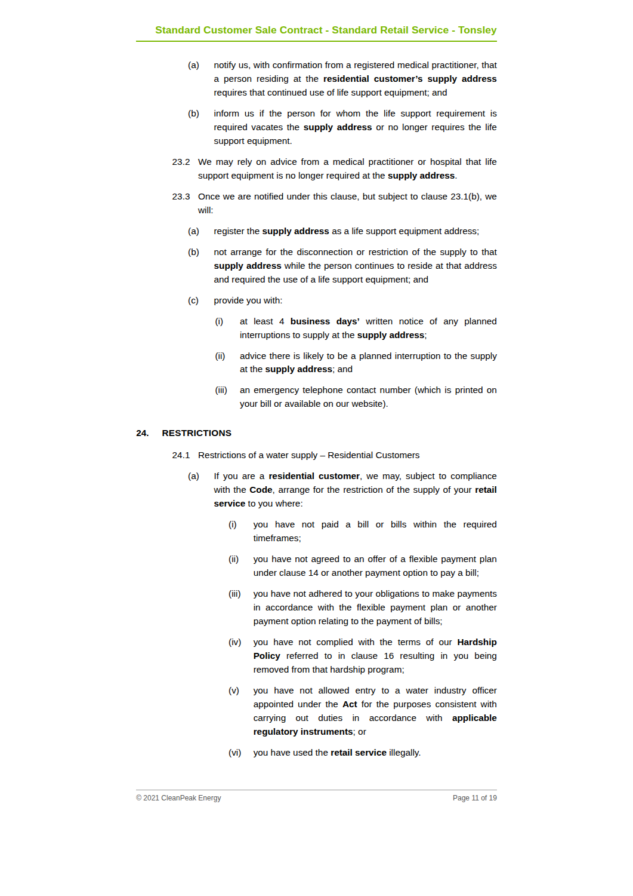Standard Customer Sale Contract - Standard Retail Service - Tonsley
(a)
notify us, with confirmation from a registered medical practitioner, that a person residing at the residential customer’s supply address requires that continued use of life support equipment; and
(b)
inform us if the person for whom the life support requirement is required vacates the supply address or no longer requires the life support equipment.
23.2
We may rely on advice from a medical practitioner or hospital that life support equipment is no longer required at the supply address.
23.3
Once we are notified under this clause, but subject to clause 23.1(b), we will:
(a)
register the supply address as a life support equipment address;
(b)
not arrange for the disconnection or restriction of the supply to that supply address while the person continues to reside at that address and required the use of a life support equipment; and
(c)
provide you with:
(i)
at least 4 business days’ written notice of any planned interruptions to supply at the supply address;
(ii)
advice there is likely to be a planned interruption to the supply at the supply address; and
(iii)
an emergency telephone contact number (which is printed on your bill or available on our website).
24. RESTRICTIONS
24.1
Restrictions of a water supply – Residential Customers
(a)
If you are a residential customer, we may, subject to compliance with the Code, arrange for the restriction of the supply of your retail service to you where:
(i)
you have not paid a bill or bills within the required timeframes;
(ii)
you have not agreed to an offer of a flexible payment plan under clause 14 or another payment option to pay a bill;
(iii)
you have not adhered to your obligations to make payments in accordance with the flexible payment plan or another payment option relating to the payment of bills;
(iv)
you have not complied with the terms of our Hardship Policy referred to in clause 16 resulting in you being removed from that hardship program;
(v)
you have not allowed entry to a water industry officer appointed under the Act for the purposes consistent with carrying out duties in accordance with applicable regulatory instruments; or
(vi)
you have used the retail service illegally.
© 2021 CleanPeak Energy Page 11 of 19